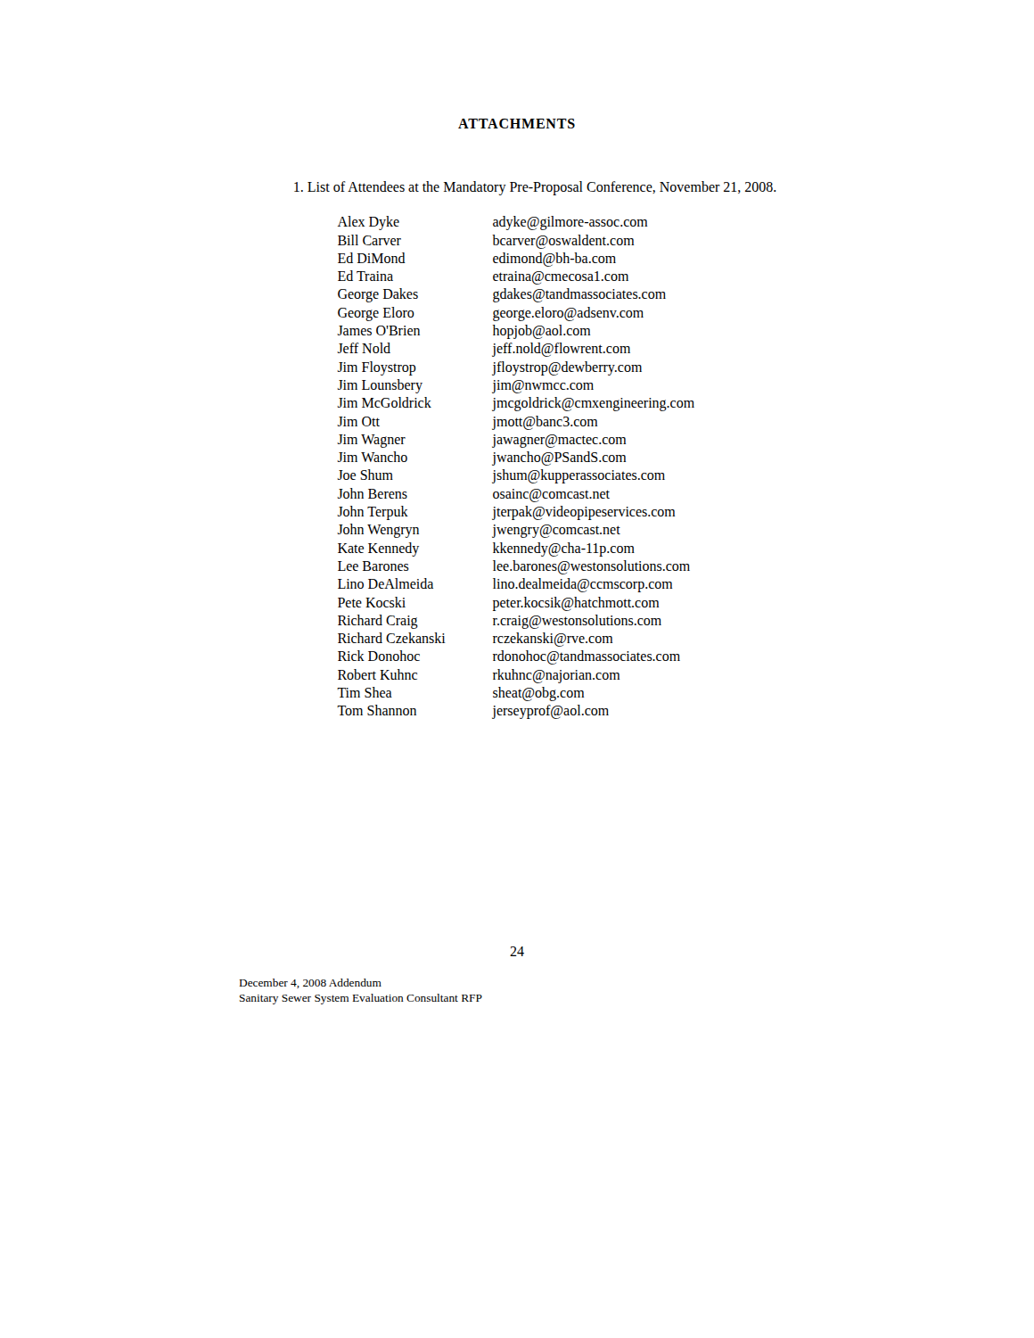ATTACHMENTS
List of Attendees at the Mandatory Pre-Proposal Conference, November 21, 2008.
| Alex Dyke | adyke@gilmore-assoc.com |
| Bill Carver | bcarver@oswaldent.com |
| Ed DiMond | edimond@bh-ba.com |
| Ed Traina | etraina@cmecosa1.com |
| George Dakes | gdakes@tandmassociates.com |
| George Eloro | george.eloro@adsenv.com |
| James O'Brien | hopjob@aol.com |
| Jeff Nold | jeff.nold@flowrent.com |
| Jim Floystrop | jfloystrop@dewberry.com |
| Jim Lounsbery | jim@nwmcc.com |
| Jim McGoldrick | jmcgoldrick@cmxengineering.com |
| Jim Ott | jmott@banc3.com |
| Jim Wagner | jawagner@mactec.com |
| Jim Wancho | jwancho@PSandS.com |
| Joe Shum | jshum@kupperassociates.com |
| John Berens | osainc@comcast.net |
| John Terpuk | jterpak@videopipeservices.com |
| John Wengryn | jwengry@comcast.net |
| Kate Kennedy | kkennedy@cha-11p.com |
| Lee Barones | lee.barones@westonsolutions.com |
| Lino DeAlmeida | lino.dealmeida@ccmscorp.com |
| Pete Kocski | peter.kocsik@hatchmott.com |
| Richard Craig | r.craig@westonsolutions.com |
| Richard Czekanski | rczekanski@rve.com |
| Rick Donohoc | rdonohoc@tandmassociates.com |
| Robert Kuhnc | rkuhnc@najorian.com |
| Tim Shea | sheat@obg.com |
| Tom Shannon | jerseyprof@aol.com |
24
December 4, 2008 Addendum
Sanitary Sewer System Evaluation Consultant RFP